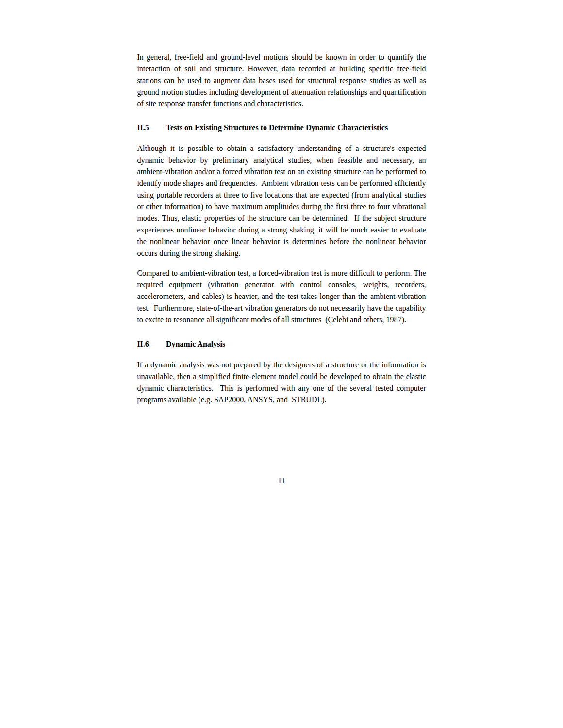In general, free-field and ground-level motions should be known in order to quantify the interaction of soil and structure. However, data recorded at building specific free-field stations can be used to augment data bases used for structural response studies as well as ground motion studies including development of attenuation relationships and quantification of site response transfer functions and characteristics.
II.5 Tests on Existing Structures to Determine Dynamic Characteristics
Although it is possible to obtain a satisfactory understanding of a structure's expected dynamic behavior by preliminary analytical studies, when feasible and necessary, an ambient-vibration and/or a forced vibration test on an existing structure can be performed to identify mode shapes and frequencies. Ambient vibration tests can be performed efficiently using portable recorders at three to five locations that are expected (from analytical studies or other information) to have maximum amplitudes during the first three to four vibrational modes. Thus, elastic properties of the structure can be determined. If the subject structure experiences nonlinear behavior during a strong shaking, it will be much easier to evaluate the nonlinear behavior once linear behavior is determines before the nonlinear behavior occurs during the strong shaking.
Compared to ambient-vibration test, a forced-vibration test is more difficult to perform. The required equipment (vibration generator with control consoles, weights, recorders, accelerometers, and cables) is heavier, and the test takes longer than the ambient-vibration test. Furthermore, state-of-the-art vibration generators do not necessarily have the capability to excite to resonance all significant modes of all structures (Çelebi and others, 1987).
II.6 Dynamic Analysis
If a dynamic analysis was not prepared by the designers of a structure or the information is unavailable, then a simplified finite-element model could be developed to obtain the elastic dynamic characteristics. This is performed with any one of the several tested computer programs available (e.g. SAP2000, ANSYS, and STRUDL).
11